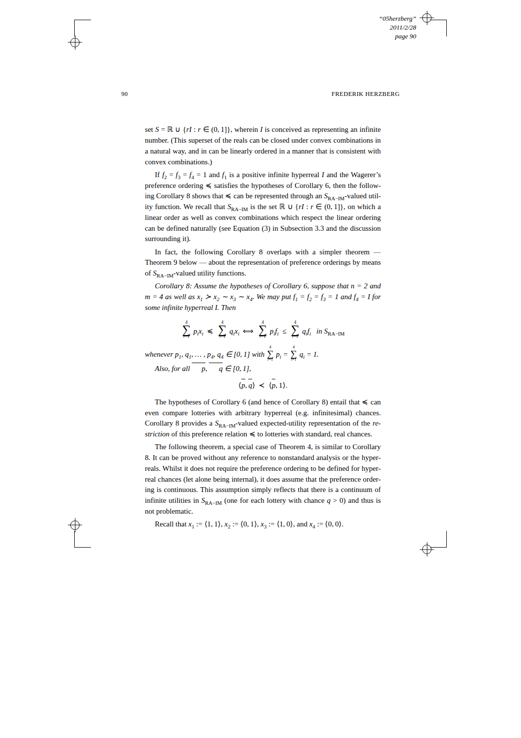“05herzberg”
2011/2/28
page 90
90 Frederik Herzberg
set S = ℝ ∪ {rI : r ∈ (0, 1]}, wherein I is conceived as representing an infinite number. (This superset of the reals can be closed under convex combinations in a natural way, and in can be linearly ordered in a manner that is consistent with convex combinations.)
If f2 = f3 = f4 = 1 and f1 is a positive infinite hyperreal I and the Wagerer’s preference ordering ≼ satisfies the hypotheses of Corollary 6, then the following Corollary 8 shows that ≼ can be represented through an SRA−IM-valued utility function. We recall that SRA−IM is the set ℝ ∪ {rI : r ∈ (0, 1]}, on which a linear order as well as convex combinations which respect the linear ordering can be defined naturally (see Equation (3) in Subsection 3.3 and the discussion surrounding it).
In fact, the following Corollary 8 overlaps with a simpler theorem — Theorem 9 below — about the representation of preference orderings by means of SRA−IM-valued utility functions.
Corollary 8: Assume the hypotheses of Corollary 6, suppose that n = 2 and m = 4 as well as x1 ≻ x2 ∼ x3 ∼ x4. We may put f1 = f2 = f3 = 1 and f4 = I for some infinite hyperreal I. Then
4∑i=1 pixi ≼ 4∑i=1 qixi ⟺ 4∑i=1 pifi ≤ 4∑i=1 qifi in SRA−IM
whenever p1, q1, … , p4, q4 ∈ [0, 1] with 4∑i=1 pi = 4∑i=1 qi = 1.
Also, for all p, q ∈ [0, 1],
⟨ p,  q⟩ ≺ ⟨ p, 1⟩.
The hypotheses of Corollary 6 (and hence of Corollary 8) entail that ≼ can even compare lotteries with arbitrary hyperreal (e.g. infinitesimal) chances. Corollary 8 provides a SRA−IM-valued expected-utility representation of the restriction of this preference relation ≼ to lotteries with standard, real chances.
The following theorem, a special case of Theorem 4, is similar to Corollary 8. It can be proved without any reference to nonstandard analysis or the hyperreals. Whilst it does not require the preference ordering to be defined for hyperreal chances (let alone being internal), it does assume that the preference ordering is continuous. This assumption simply reflects that there is a continuum of infinite utilities in SRA−IM (one for each lottery with chance q > 0) and thus is not problematic.
Recall that x1 := ⟨1, 1⟩, x2 := ⟨0, 1⟩, x3 := ⟨1, 0⟩, and x4 := ⟨0, 0⟩.